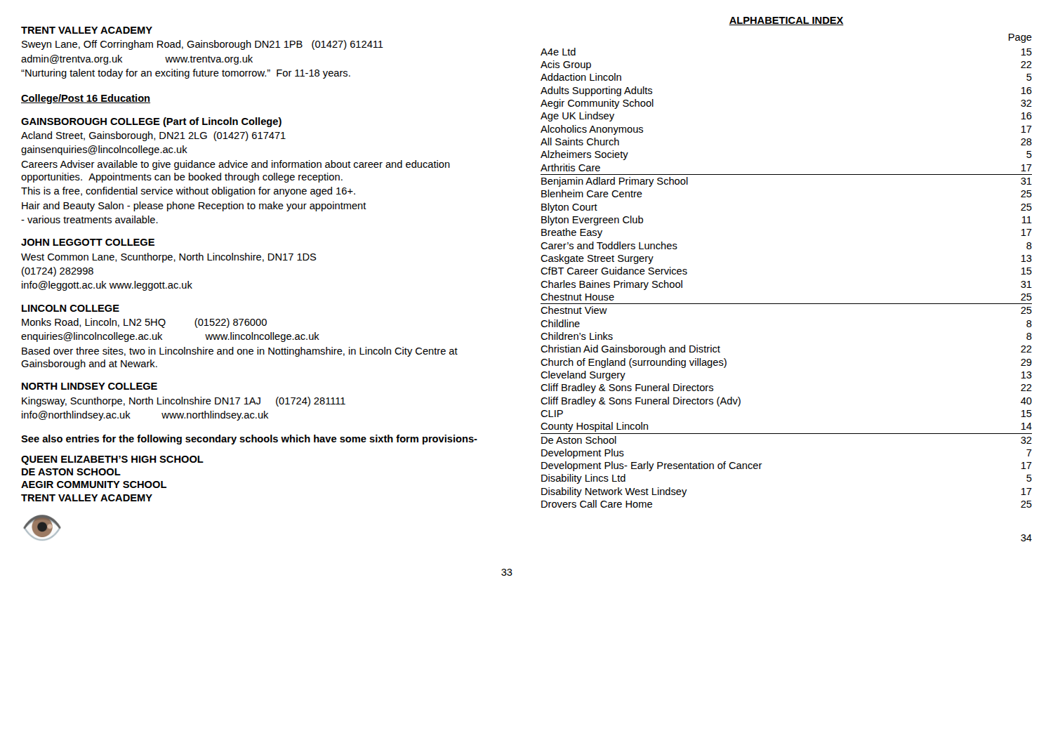TRENT VALLEY ACADEMY
Sweyn Lane, Off Corringham Road, Gainsborough DN21 1PB (01427) 612411
admin@trentva.org.uk www.trentva.org.uk
“Nurturing talent today for an exciting future tomorrow.” For 11-18 years.
College/Post 16 Education
GAINSBOROUGH COLLEGE (Part of Lincoln College)
Acland Street, Gainsborough, DN21 2LG (01427) 617471
gainsenquiries@lincolncollege.ac.uk
Careers Adviser available to give guidance advice and information about career and education opportunities. Appointments can be booked through college reception.
This is a free, confidential service without obligation for anyone aged 16+.
Hair and Beauty Salon - please phone Reception to make your appointment
- various treatments available.
JOHN LEGGOTT COLLEGE
West Common Lane, Scunthorpe, North Lincolnshire, DN17 1DS
(01724) 282998
info@leggott.ac.uk www.leggott.ac.uk
LINCOLN COLLEGE
Monks Road, Lincoln, LN2 5HQ (01522) 876000
enquiries@lincolncollege.ac.uk www.lincolncollege.ac.uk
Based over three sites, two in Lincolnshire and one in Nottinghamshire, in Lincoln City Centre at Gainsborough and at Newark.
NORTH LINDSEY COLLEGE
Kingsway, Scunthorpe, North Lincolnshire DN17 1AJ (01724) 281111
info@northlindsey.ac.uk www.northlindsey.ac.uk
See also entries for the following secondary schools which have some sixth form provisions-
QUEEN ELIZABETH’S HIGH SCHOOL
DE ASTON SCHOOL
AEGIR COMMUNITY SCHOOL
TRENT VALLEY ACADEMY
👁️
33
ALPHABETICAL INDEX
Page
| A4e Ltd | 15 |
| Acis Group | 22 |
| Addaction Lincoln | 5 |
| Adults Supporting Adults | 16 |
| Aegir Community School | 32 |
| Age UK Lindsey | 16 |
| Alcoholics Anonymous | 17 |
| All Saints Church | 28 |
| Alzheimers Society | 5 |
| Arthritis Care | 17 |
| Benjamin Adlard Primary School | 31 |
| Blenheim Care Centre | 25 |
| Blyton Court | 25 |
| Blyton Evergreen Club | 11 |
| Breathe Easy | 17 |
| Carer’s and Toddlers Lunches | 8 |
| Caskgate Street Surgery | 13 |
| CfBT Career Guidance Services | 15 |
| Charles Baines Primary School | 31 |
| Chestnut House | 25 |
| Chestnut View | 25 |
| Childline | 8 |
| Children’s Links | 8 |
| Christian Aid Gainsborough and District | 22 |
| Church of England (surrounding villages) | 29 |
| Cleveland Surgery | 13 |
| Cliff Bradley & Sons Funeral Directors | 22 |
| Cliff Bradley & Sons Funeral Directors (Adv) | 40 |
| CLIP | 15 |
| County Hospital Lincoln | 14 |
| De Aston School | 32 |
| Development Plus | 7 |
| Development Plus- Early Presentation of Cancer | 17 |
| Disability Lincs Ltd | 5 |
| Disability Network West Lindsey | 17 |
| Drovers Call Care Home | 25 |
34